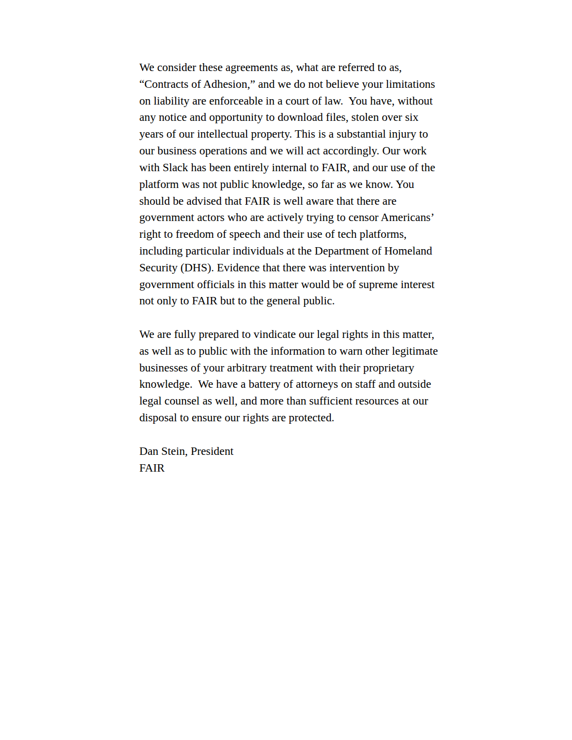We consider these agreements as, what are referred to as, “Contracts of Adhesion,” and we do not believe your limitations on liability are enforceable in a court of law. You have, without any notice and opportunity to download files, stolen over six years of our intellectual property. This is a substantial injury to our business operations and we will act accordingly. Our work with Slack has been entirely internal to FAIR, and our use of the platform was not public knowledge, so far as we know. You should be advised that FAIR is well aware that there are government actors who are actively trying to censor Americans’ right to freedom of speech and their use of tech platforms, including particular individuals at the Department of Homeland Security (DHS). Evidence that there was intervention by government officials in this matter would be of supreme interest not only to FAIR but to the general public.
We are fully prepared to vindicate our legal rights in this matter, as well as to public with the information to warn other legitimate businesses of your arbitrary treatment with their proprietary knowledge. We have a battery of attorneys on staff and outside legal counsel as well, and more than sufficient resources at our disposal to ensure our rights are protected.
Dan Stein, President
FAIR